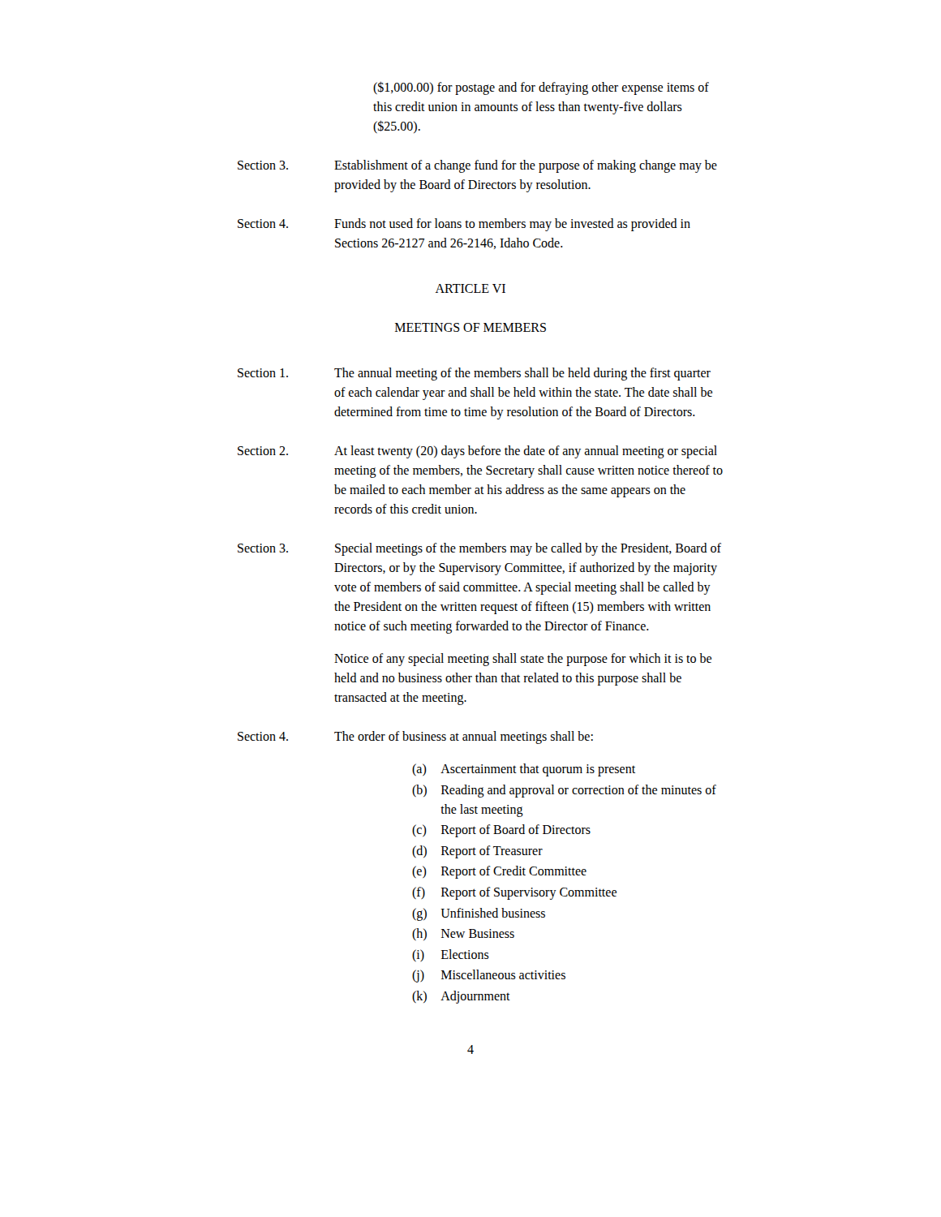($1,000.00) for postage and for defraying other expense items of this credit union in amounts of less than twenty-five dollars ($25.00).
Section 3.
Establishment of a change fund for the purpose of making change may be provided by the Board of Directors by resolution.
Section 4.
Funds not used for loans to members may be invested as provided in Sections 26-2127 and 26-2146, Idaho Code.
ARTICLE VI
MEETINGS OF MEMBERS
Section 1.
The annual meeting of the members shall be held during the first quarter of each calendar year and shall be held within the state. The date shall be determined from time to time by resolution of the Board of Directors.
Section 2.
At least twenty (20) days before the date of any annual meeting or special meeting of the members, the Secretary shall cause written notice thereof to be mailed to each member at his address as the same appears on the records of this credit union.
Section 3.
Special meetings of the members may be called by the President, Board of Directors, or by the Supervisory Committee, if authorized by the majority vote of members of said committee. A special meeting shall be called by the President on the written request of fifteen (15) members with written notice of such meeting forwarded to the Director of Finance.
Notice of any special meeting shall state the purpose for which it is to be held and no business other than that related to this purpose shall be transacted at the meeting.
Section 4.
The order of business at annual meetings shall be:
(a) Ascertainment that quorum is present
(b) Reading and approval or correction of the minutes of the last meeting
(c) Report of Board of Directors
(d) Report of Treasurer
(e) Report of Credit Committee
(f) Report of Supervisory Committee
(g) Unfinished business
(h) New Business
(i) Elections
(j) Miscellaneous activities
(k) Adjournment
4